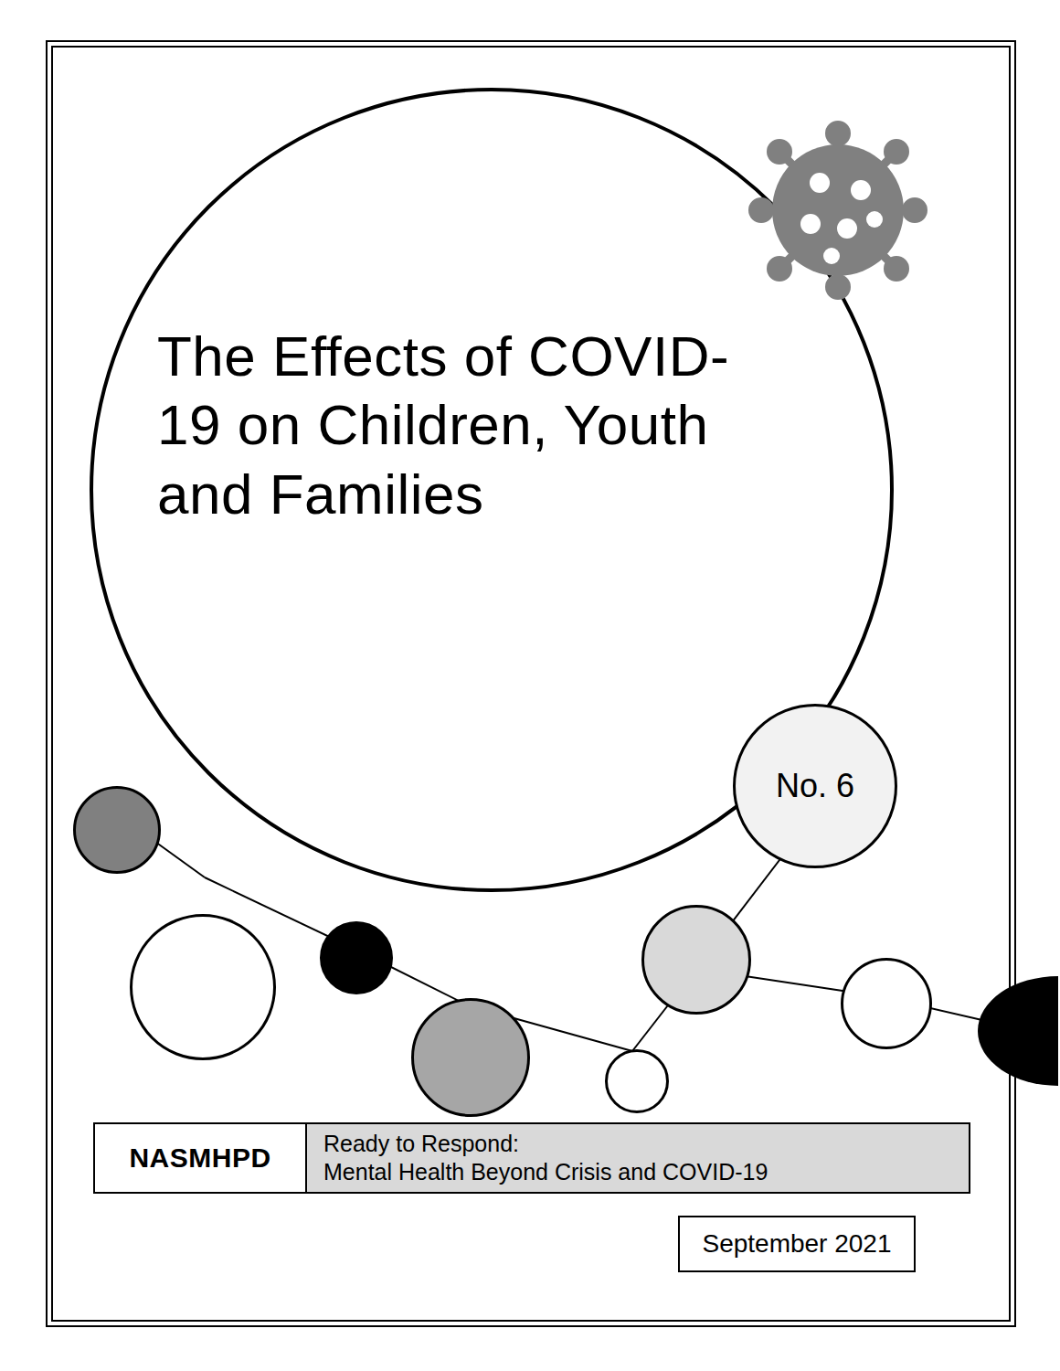The Effects of COVID-19 on Children, Youth and Families
No. 6
NASMHPD
Ready to Respond:
Mental Health Beyond Crisis and COVID-19
September 2021